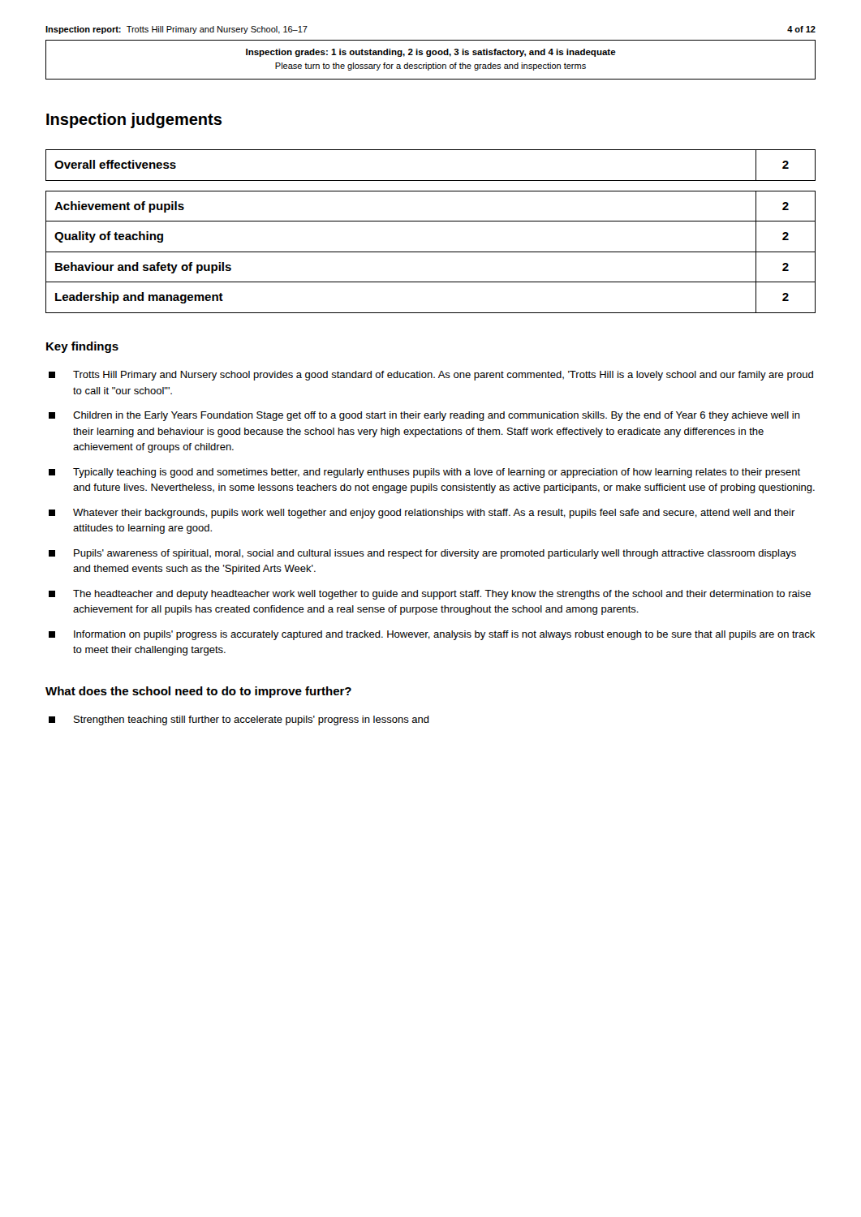Inspection report: Trotts Hill Primary and Nursery School, 16–17
4 of 12
Inspection grades: 1 is outstanding, 2 is good, 3 is satisfactory, and 4 is inadequate
Please turn to the glossary for a description of the grades and inspection terms
Inspection judgements
| Overall effectiveness | 2 |
| Achievement of pupils | 2 |
| Quality of teaching | 2 |
| Behaviour and safety of pupils | 2 |
| Leadership and management | 2 |
Key findings
Trotts Hill Primary and Nursery school provides a good standard of education. As one parent commented, 'Trotts Hill is a lovely school and our family are proud to call it "our school"'.
Children in the Early Years Foundation Stage get off to a good start in their early reading and communication skills. By the end of Year 6 they achieve well in their learning and behaviour is good because the school has very high expectations of them. Staff work effectively to eradicate any differences in the achievement of groups of children.
Typically teaching is good and sometimes better, and regularly enthuses pupils with a love of learning or appreciation of how learning relates to their present and future lives. Nevertheless, in some lessons teachers do not engage pupils consistently as active participants, or make sufficient use of probing questioning.
Whatever their backgrounds, pupils work well together and enjoy good relationships with staff. As a result, pupils feel safe and secure, attend well and their attitudes to learning are good.
Pupils' awareness of spiritual, moral, social and cultural issues and respect for diversity are promoted particularly well through attractive classroom displays and themed events such as the 'Spirited Arts Week'.
The headteacher and deputy headteacher work well together to guide and support staff. They know the strengths of the school and their determination to raise achievement for all pupils has created confidence and a real sense of purpose throughout the school and among parents.
Information on pupils' progress is accurately captured and tracked. However, analysis by staff is not always robust enough to be sure that all pupils are on track to meet their challenging targets.
What does the school need to do to improve further?
Strengthen teaching still further to accelerate pupils' progress in lessons and